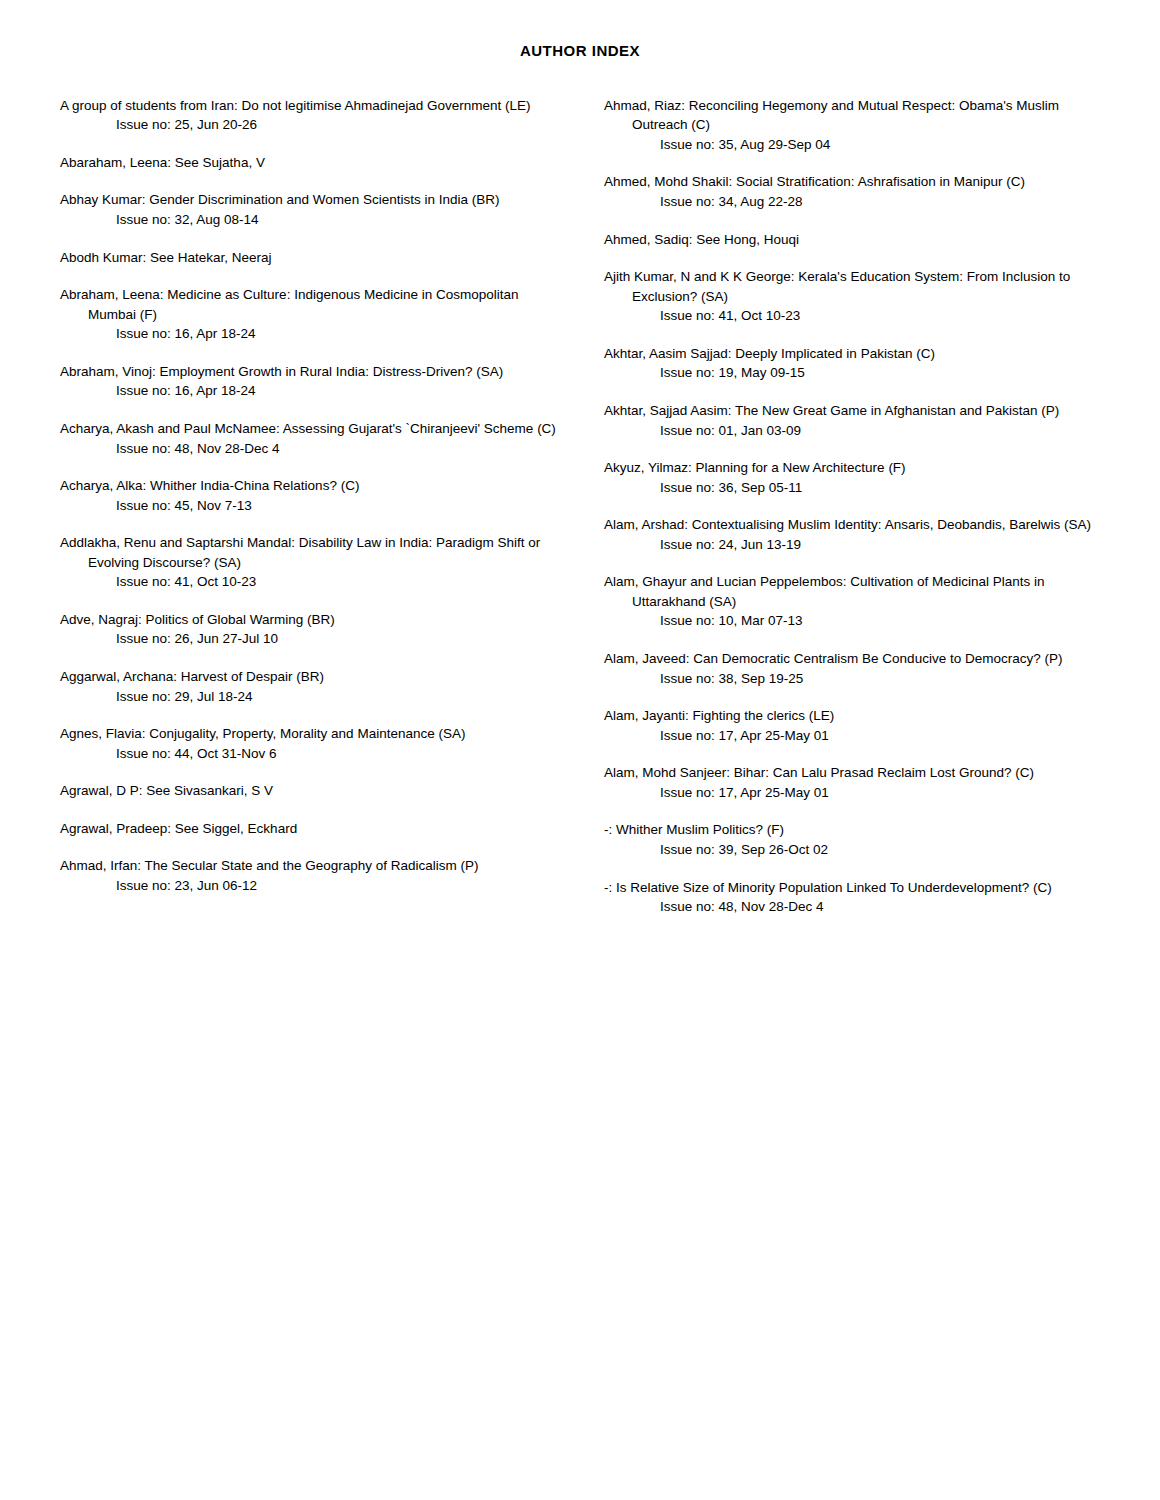AUTHOR INDEX
A group of students from Iran: Do not legitimise Ahmadinejad Government (LE)Issue no: 25, Jun 20-26
Abaraham, Leena: See Sujatha, V
Abhay Kumar: Gender Discrimination and Women Scientists in India (BR)Issue no: 32, Aug 08-14
Abodh Kumar: See Hatekar, Neeraj
Abraham, Leena: Medicine as Culture: Indigenous Medicine in Cosmopolitan Mumbai (F)Issue no: 16, Apr 18-24
Abraham, Vinoj: Employment Growth in Rural India: Distress-Driven? (SA)Issue no: 16, Apr 18-24
Acharya, Akash and Paul McNamee: Assessing Gujarat's `Chiranjeevi' Scheme (C)Issue no: 48, Nov 28-Dec 4
Acharya, Alka: Whither India-China Relations? (C)Issue no: 45, Nov 7-13
Addlakha, Renu and Saptarshi Mandal: Disability Law in India: Paradigm Shift or Evolving Discourse? (SA)Issue no: 41, Oct 10-23
Adve, Nagraj: Politics of Global Warming (BR)Issue no: 26, Jun 27-Jul 10
Aggarwal, Archana: Harvest of Despair (BR)Issue no: 29, Jul 18-24
Agnes, Flavia: Conjugality, Property, Morality and Maintenance (SA)Issue no: 44, Oct 31-Nov 6
Agrawal, D P: See Sivasankari, S V
Agrawal, Pradeep: See Siggel, Eckhard
Ahmad, Irfan: The Secular State and the Geography of Radicalism (P)Issue no: 23, Jun 06-12
Ahmad, Riaz: Reconciling Hegemony and Mutual Respect: Obama's Muslim Outreach (C)Issue no: 35, Aug 29-Sep 04
Ahmed, Mohd Shakil: Social Stratification: Ashrafisation in Manipur (C)Issue no: 34, Aug 22-28
Ahmed, Sadiq: See Hong, Houqi
Ajith Kumar, N and K K George: Kerala's Education System: From Inclusion to Exclusion? (SA)Issue no: 41, Oct 10-23
Akhtar, Aasim Sajjad: Deeply Implicated in Pakistan (C)Issue no: 19, May 09-15
Akhtar, Sajjad Aasim: The New Great Game in Afghanistan and Pakistan (P)Issue no: 01, Jan 03-09
Akyuz, Yilmaz: Planning for a New Architecture (F)Issue no: 36, Sep 05-11
Alam, Arshad: Contextualising Muslim Identity: Ansaris, Deobandis, Barelwis (SA)Issue no: 24, Jun 13-19
Alam, Ghayur and Lucian Peppelembos: Cultivation of Medicinal Plants in Uttarakhand (SA)Issue no: 10, Mar 07-13
Alam, Javeed: Can Democratic Centralism Be Conducive to Democracy? (P)Issue no: 38, Sep 19-25
Alam, Jayanti: Fighting the clerics (LE)Issue no: 17, Apr 25-May 01
Alam, Mohd Sanjeer: Bihar: Can Lalu Prasad Reclaim Lost Ground? (C)Issue no: 17, Apr 25-May 01
-: Whither Muslim Politics? (F)Issue no: 39, Sep 26-Oct 02
-: Is Relative Size of Minority Population Linked To Underdevelopment? (C)Issue no: 48, Nov 28-Dec 4